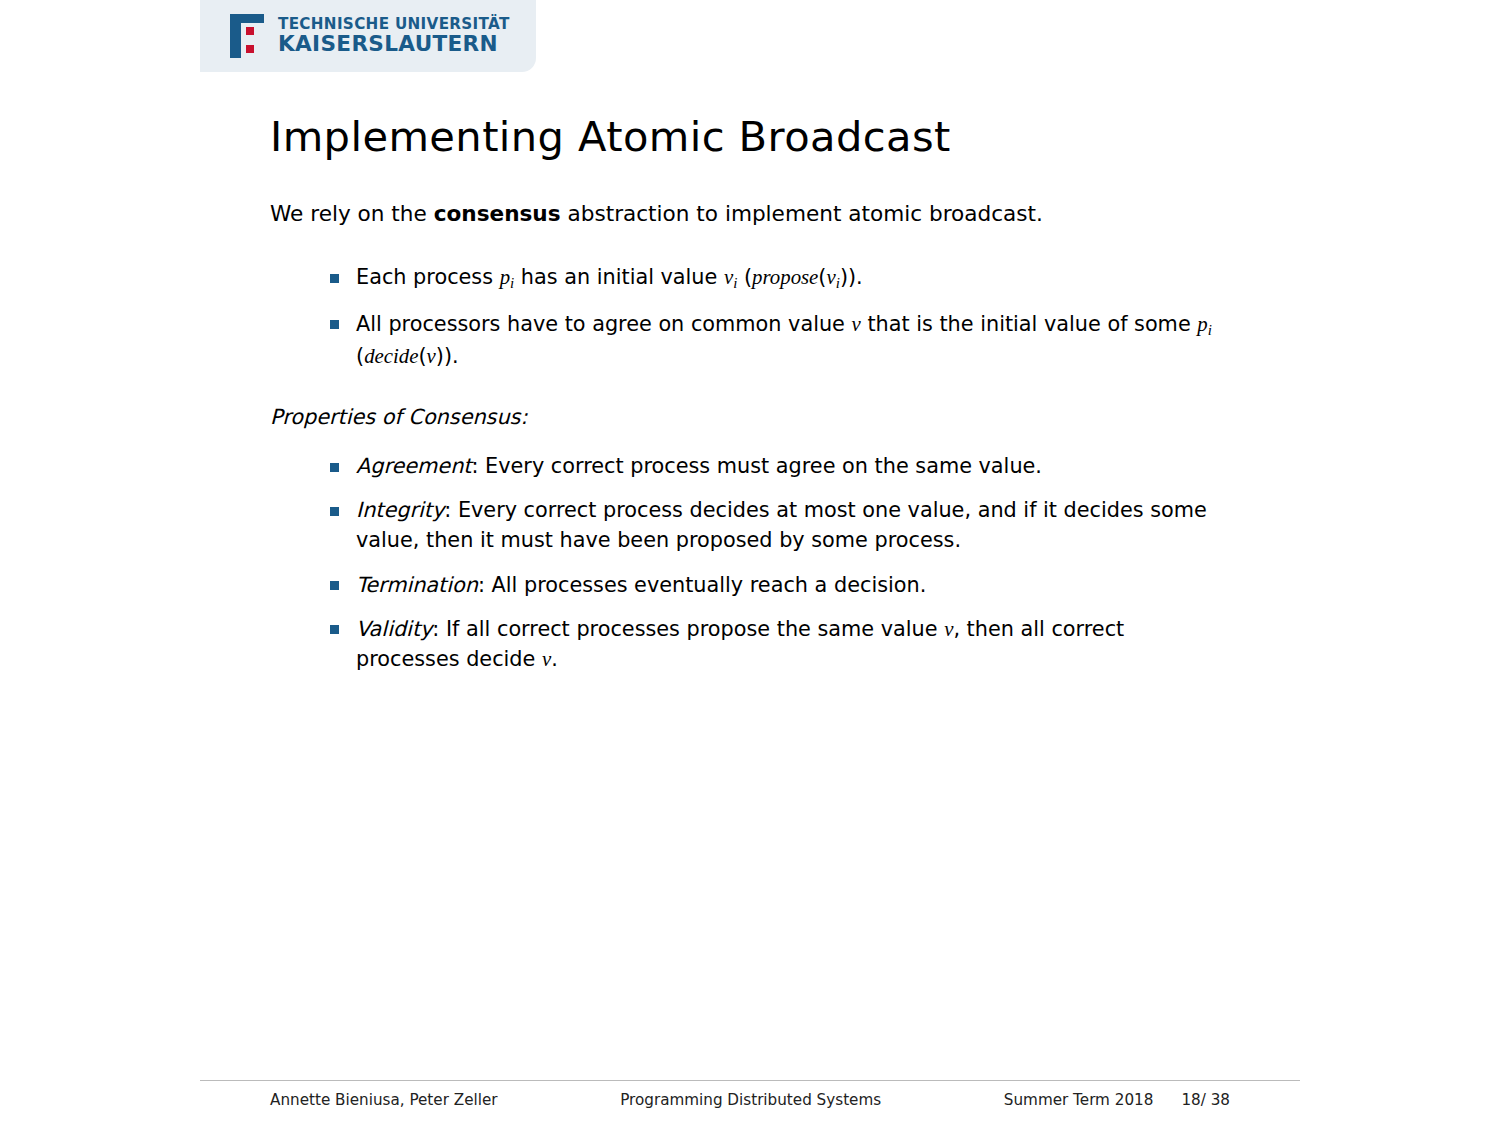TECHNISCHE UNIVERSITÄT
KAISERSLAUTERN
Implementing Atomic Broadcast
We rely on the consensus abstraction to implement atomic broadcast.
Each process pi has an initial value vi (propose(vi)).
All processors have to agree on common value v that is the initial value of some pi (decide(v)).
Properties of Consensus:
Agreement: Every correct process must agree on the same value.
Integrity: Every correct process decides at most one value, and if it decides some value, then it must have been proposed by some process.
Termination: All processes eventually reach a decision.
Validity: If all correct processes propose the same value v, then all correct processes decide v.
Annette Bieniusa, Peter Zeller
Programming Distributed Systems
Summer Term 201818/ 38